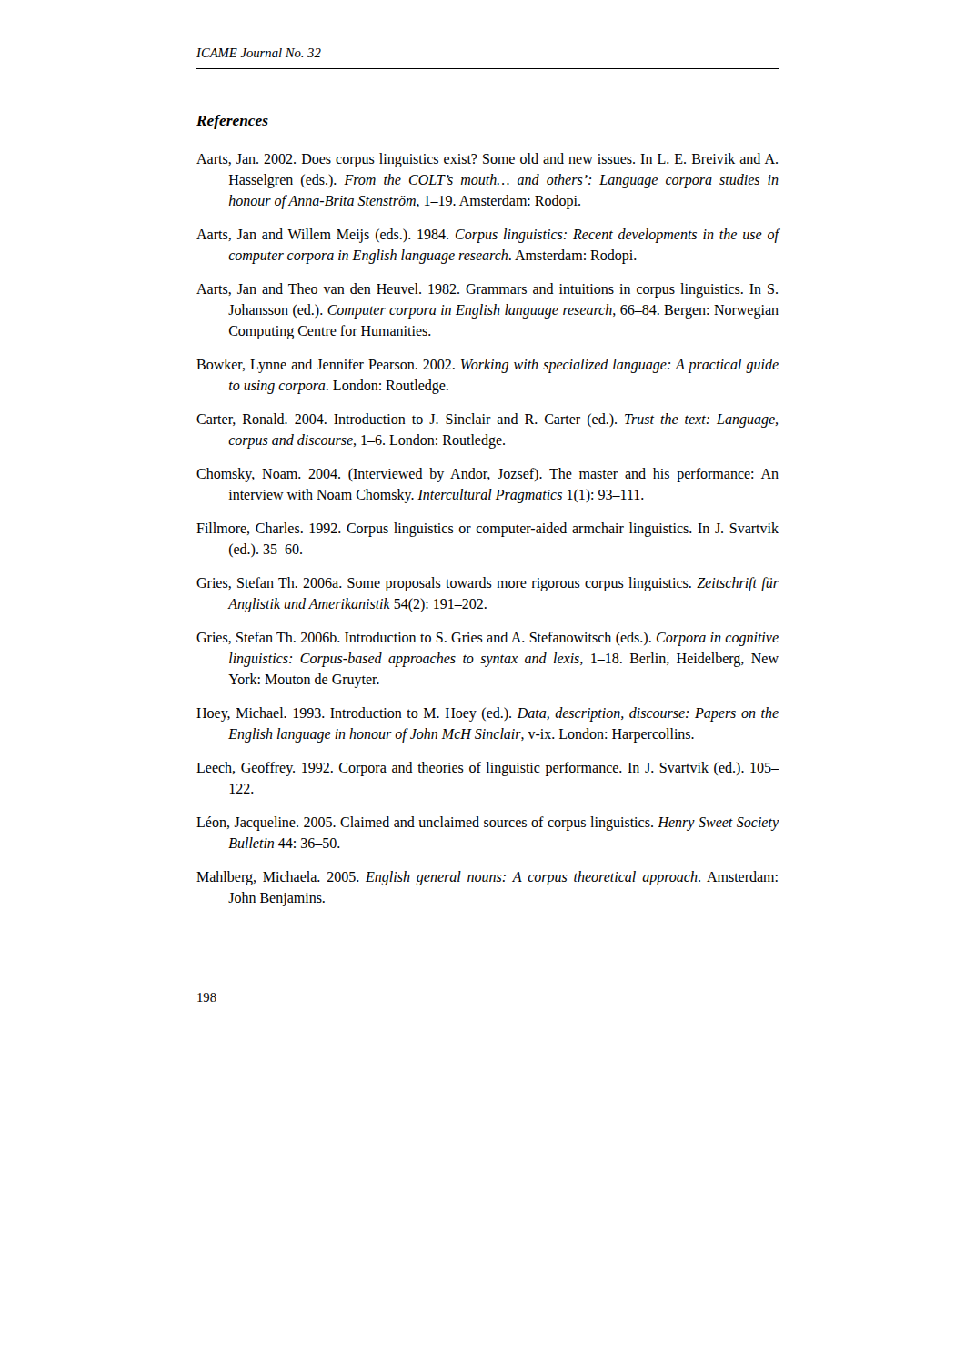ICAME Journal No. 32
References
Aarts, Jan. 2002. Does corpus linguistics exist? Some old and new issues. In L. E. Breivik and A. Hasselgren (eds.). From the COLT’s mouth… and others’: Language corpora studies in honour of Anna-Brita Stenström, 1–19. Amsterdam: Rodopi.
Aarts, Jan and Willem Meijs (eds.). 1984. Corpus linguistics: Recent developments in the use of computer corpora in English language research. Amsterdam: Rodopi.
Aarts, Jan and Theo van den Heuvel. 1982. Grammars and intuitions in corpus linguistics. In S. Johansson (ed.). Computer corpora in English language research, 66–84. Bergen: Norwegian Computing Centre for Humanities.
Bowker, Lynne and Jennifer Pearson. 2002. Working with specialized language: A practical guide to using corpora. London: Routledge.
Carter, Ronald. 2004. Introduction to J. Sinclair and R. Carter (ed.). Trust the text: Language, corpus and discourse, 1–6. London: Routledge.
Chomsky, Noam. 2004. (Interviewed by Andor, Jozsef). The master and his performance: An interview with Noam Chomsky. Intercultural Pragmatics 1(1): 93–111.
Fillmore, Charles. 1992. Corpus linguistics or computer-aided armchair linguistics. In J. Svartvik (ed.). 35–60.
Gries, Stefan Th. 2006a. Some proposals towards more rigorous corpus linguistics. Zeitschrift für Anglistik und Amerikanistik 54(2): 191–202.
Gries, Stefan Th. 2006b. Introduction to S. Gries and A. Stefanowitsch (eds.). Corpora in cognitive linguistics: Corpus-based approaches to syntax and lexis, 1–18. Berlin, Heidelberg, New York: Mouton de Gruyter.
Hoey, Michael. 1993. Introduction to M. Hoey (ed.). Data, description, discourse: Papers on the English language in honour of John McH Sinclair, v-ix. London: Harpercollins.
Leech, Geoffrey. 1992. Corpora and theories of linguistic performance. In J. Svartvik (ed.). 105–122.
Léon, Jacqueline. 2005. Claimed and unclaimed sources of corpus linguistics. Henry Sweet Society Bulletin 44: 36–50.
Mahlberg, Michaela. 2005. English general nouns: A corpus theoretical approach. Amsterdam: John Benjamins.
198